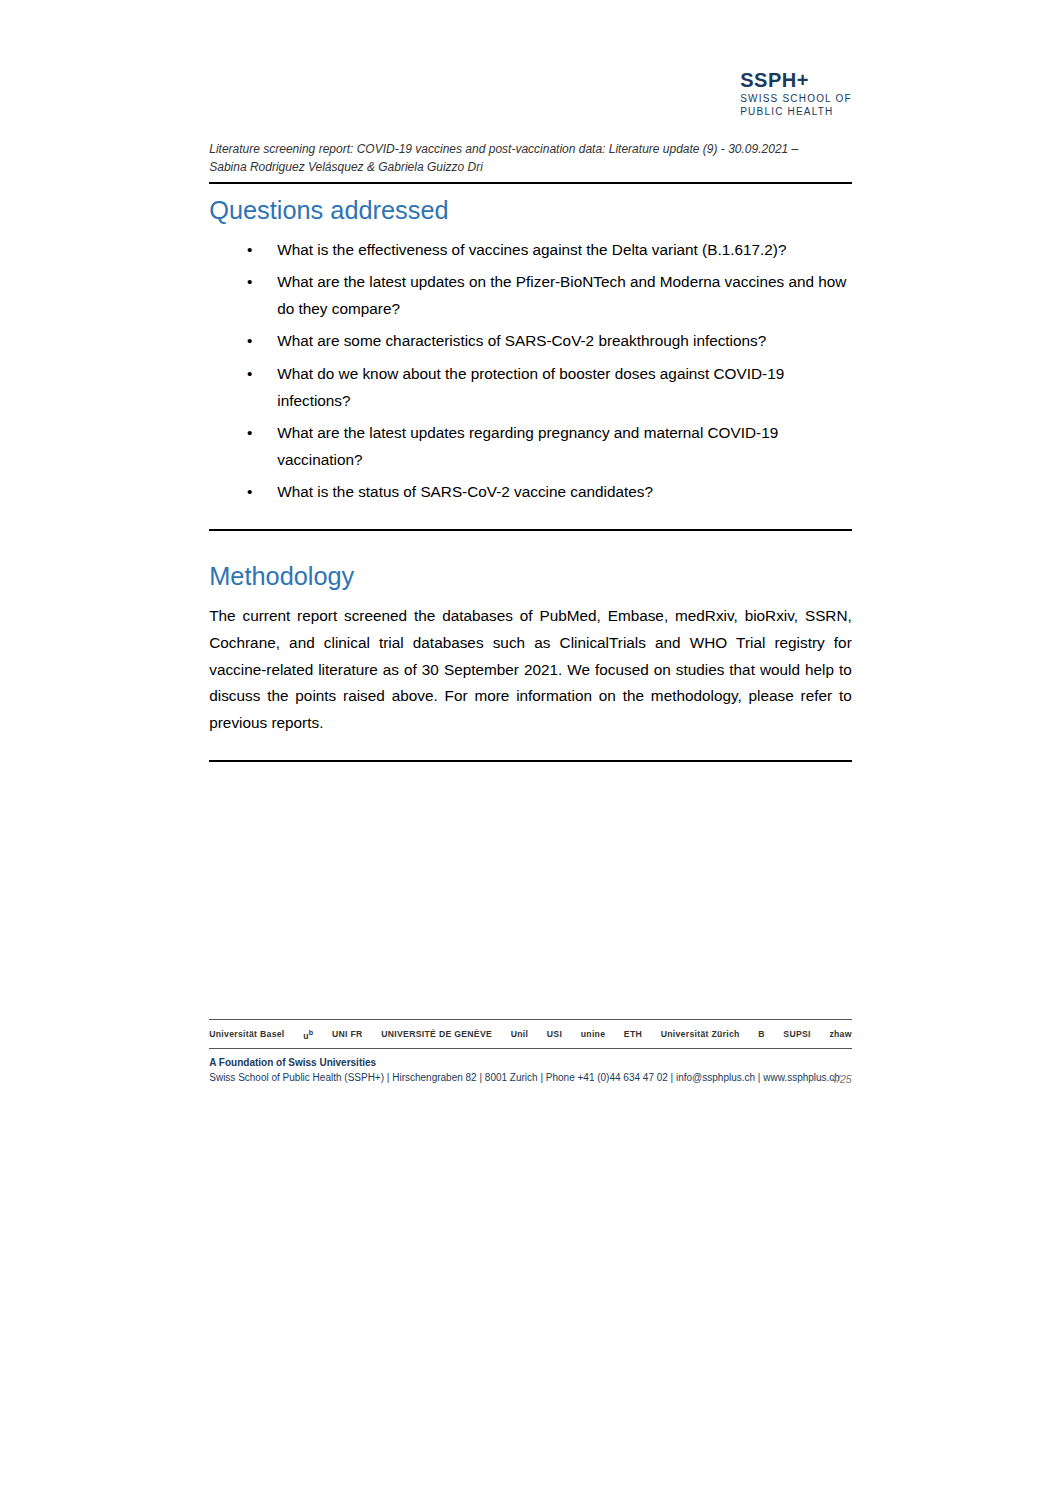SSPH+
SWISS SCHOOL OF
PUBLIC HEALTH
Literature screening report: COVID-19 vaccines and post-vaccination data: Literature update (9) - 30.09.2021 –
Sabina Rodriguez Velásquez & Gabriela Guizzo Dri
Questions addressed
What is the effectiveness of vaccines against the Delta variant (B.1.617.2)?
What are the latest updates on the Pfizer-BioNTech and Moderna vaccines and how do they compare?
What are some characteristics of SARS-CoV-2 breakthrough infections?
What do we know about the protection of booster doses against COVID-19 infections?
What are the latest updates regarding pregnancy and maternal COVID-19 vaccination?
What is the status of SARS-CoV-2 vaccine candidates?
Methodology
The current report screened the databases of PubMed, Embase, medRxiv, bioRxiv, SSRN, Cochrane, and clinical trial databases such as ClinicalTrials and WHO Trial registry for vaccine-related literature as of 30 September 2021. We focused on studies that would help to discuss the points raised above. For more information on the methodology, please refer to previous reports.
Universität Basel ub UNI FR UNIVERSITÉ DE GENÈVE Unil USI unine ETH Universität Zürich B SUPSI zhaw
A Foundation of Swiss Universities
Swiss School of Public Health (SSPH+) | Hirschengraben 82 | 8001 Zurich | Phone +41 (0)44 634 47 02 | info@ssphplus.ch | www.ssphplus.ch
4/25